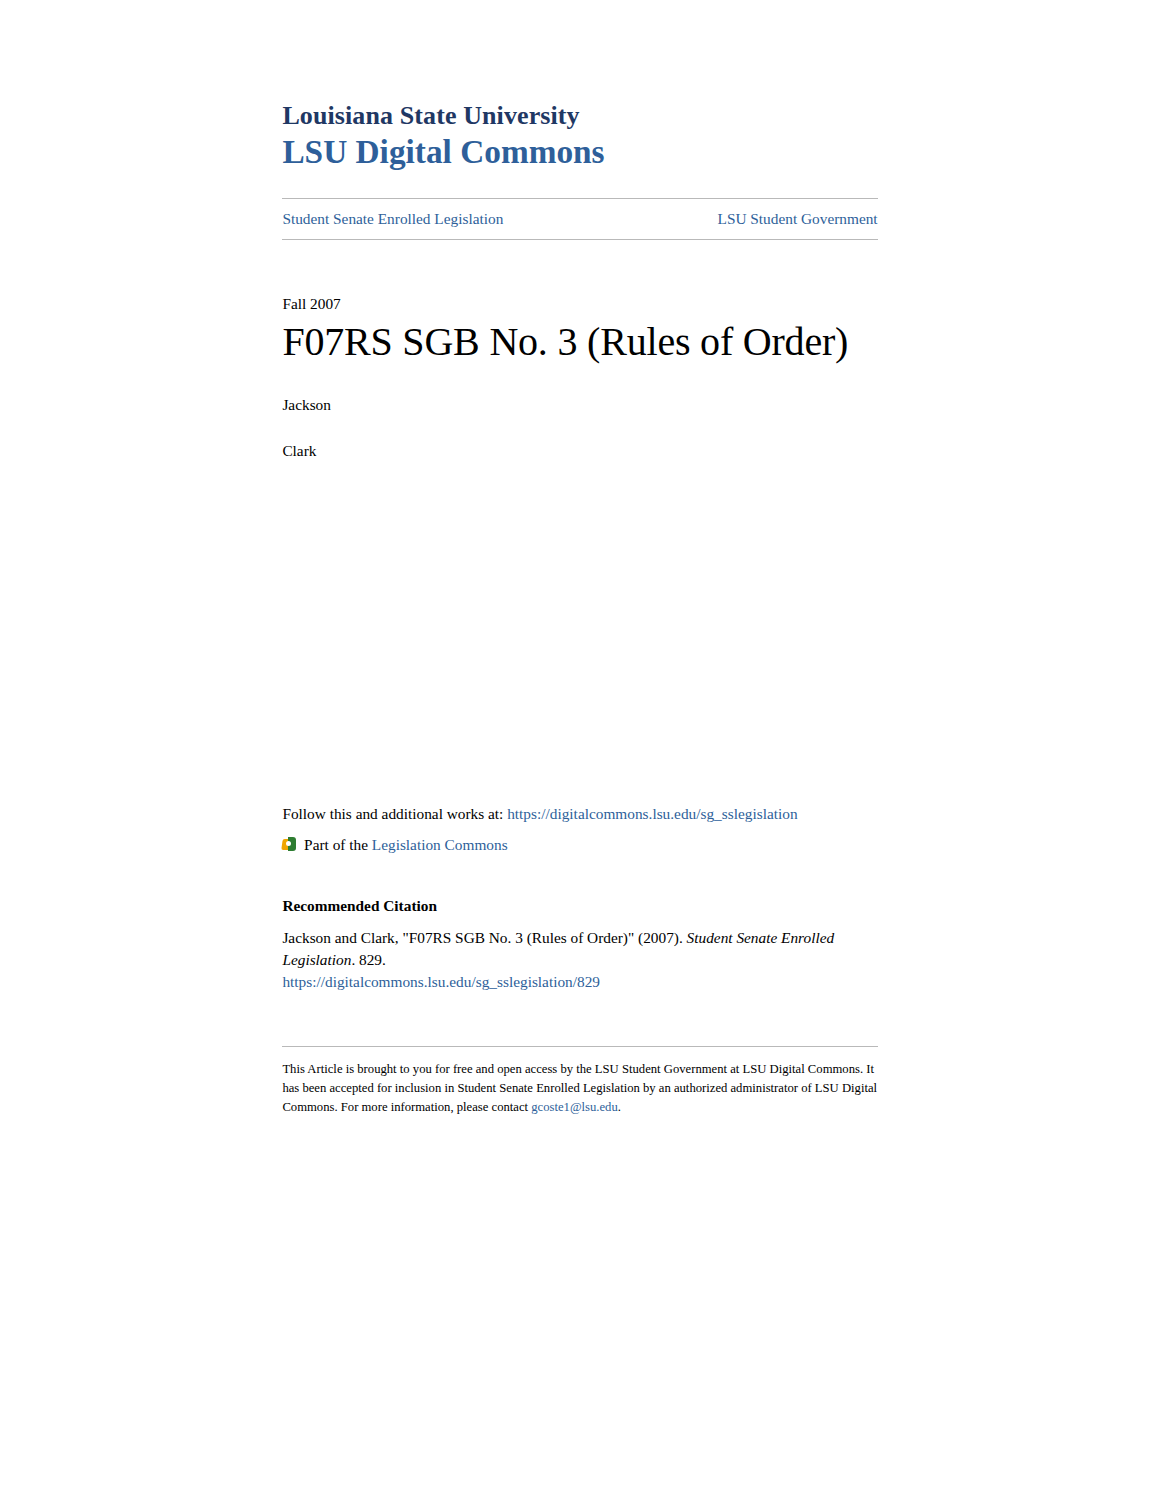Louisiana State University
LSU Digital Commons
Student Senate Enrolled Legislation
LSU Student Government
Fall 2007
F07RS SGB No. 3 (Rules of Order)
Jackson
Clark
Follow this and additional works at: https://digitalcommons.lsu.edu/sg_sslegislation
Part of the Legislation Commons
Recommended Citation
Jackson and Clark, "F07RS SGB No. 3 (Rules of Order)" (2007). Student Senate Enrolled Legislation. 829.
https://digitalcommons.lsu.edu/sg_sslegislation/829
This Article is brought to you for free and open access by the LSU Student Government at LSU Digital Commons. It has been accepted for inclusion in Student Senate Enrolled Legislation by an authorized administrator of LSU Digital Commons. For more information, please contact gcoste1@lsu.edu.